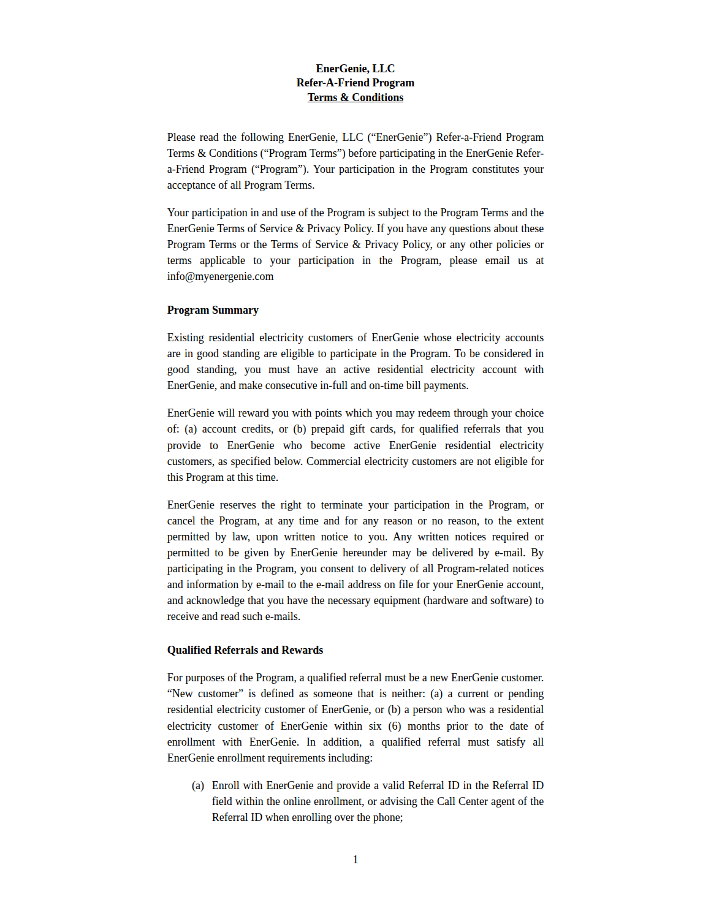EnerGenie, LLC
Refer-A-Friend Program
Terms & Conditions
Please read the following EnerGenie, LLC (“EnerGenie”) Refer-a-Friend Program Terms & Conditions (“Program Terms”) before participating in the EnerGenie Refer-a-Friend Program (“Program”). Your participation in the Program constitutes your acceptance of all Program Terms.
Your participation in and use of the Program is subject to the Program Terms and the EnerGenie Terms of Service & Privacy Policy. If you have any questions about these Program Terms or the Terms of Service & Privacy Policy, or any other policies or terms applicable to your participation in the Program, please email us at info@myenergenie.com
Program Summary
Existing residential electricity customers of EnerGenie whose electricity accounts are in good standing are eligible to participate in the Program. To be considered in good standing, you must have an active residential electricity account with EnerGenie, and make consecutive in-full and on-time bill payments.
EnerGenie will reward you with points which you may redeem through your choice of: (a) account credits, or (b) prepaid gift cards, for qualified referrals that you provide to EnerGenie who become active EnerGenie residential electricity customers, as specified below. Commercial electricity customers are not eligible for this Program at this time.
EnerGenie reserves the right to terminate your participation in the Program, or cancel the Program, at any time and for any reason or no reason, to the extent permitted by law, upon written notice to you. Any written notices required or permitted to be given by EnerGenie hereunder may be delivered by e-mail. By participating in the Program, you consent to delivery of all Program-related notices and information by e-mail to the e-mail address on file for your EnerGenie account, and acknowledge that you have the necessary equipment (hardware and software) to receive and read such e-mails.
Qualified Referrals and Rewards
For purposes of the Program, a qualified referral must be a new EnerGenie customer. “New customer” is defined as someone that is neither: (a) a current or pending residential electricity customer of EnerGenie, or (b) a person who was a residential electricity customer of EnerGenie within six (6) months prior to the date of enrollment with EnerGenie. In addition, a qualified referral must satisfy all EnerGenie enrollment requirements including:
(a) Enroll with EnerGenie and provide a valid Referral ID in the Referral ID field within the online enrollment, or advising the Call Center agent of the Referral ID when enrolling over the phone;
1